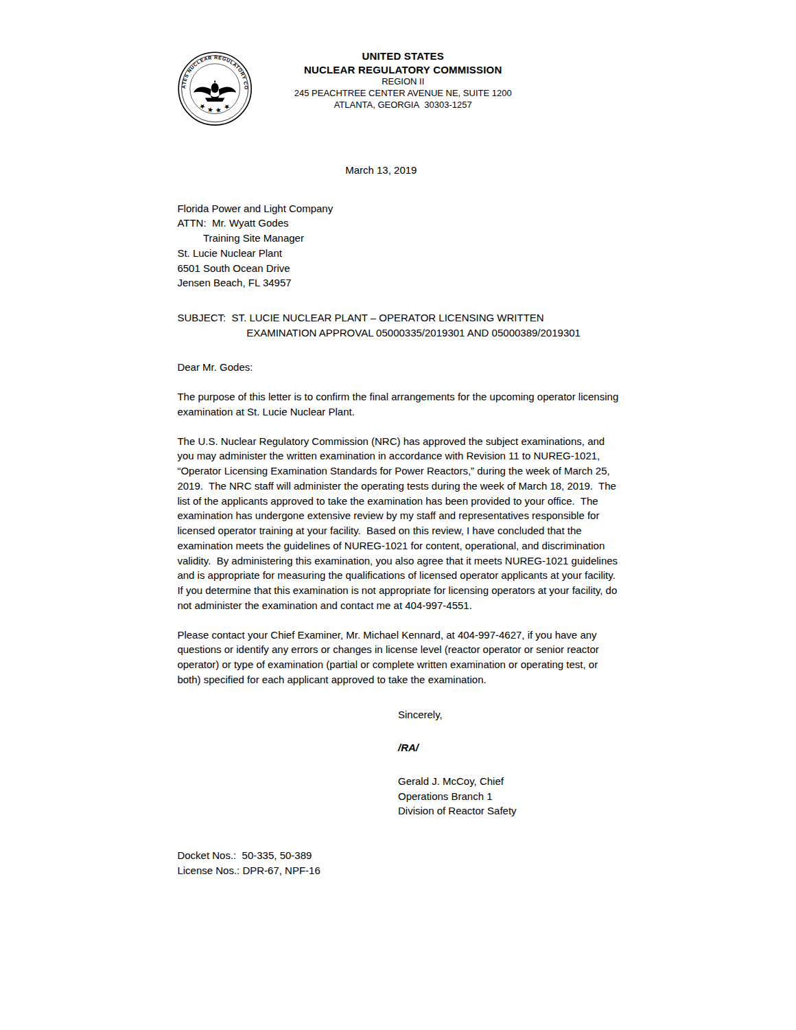UNITED STATES NUCLEAR REGULATORY COMMISSION ★ ★ ★ ★
UNITED STATES
NUCLEAR REGULATORY COMMISSION
REGION II
245 PEACHTREE CENTER AVENUE NE, SUITE 1200
ATLANTA, GEORGIA 30303-1257
March 13, 2019
Florida Power and Light Company
ATTN: Mr. Wyatt Godes
Training Site Manager
St. Lucie Nuclear Plant
6501 South Ocean Drive
Jensen Beach, FL 34957
SUBJECT: ST. LUCIE NUCLEAR PLANT – OPERATOR LICENSING WRITTEN
EXAMINATION APPROVAL 05000335/2019301 AND 05000389/2019301
Dear Mr. Godes:
The purpose of this letter is to confirm the final arrangements for the upcoming operator licensing examination at St. Lucie Nuclear Plant.
The U.S. Nuclear Regulatory Commission (NRC) has approved the subject examinations, and you may administer the written examination in accordance with Revision 11 to NUREG-1021, “Operator Licensing Examination Standards for Power Reactors,” during the week of March 25, 2019. The NRC staff will administer the operating tests during the week of March 18, 2019. The list of the applicants approved to take the examination has been provided to your office. The examination has undergone extensive review by my staff and representatives responsible for licensed operator training at your facility. Based on this review, I have concluded that the examination meets the guidelines of NUREG-1021 for content, operational, and discrimination validity. By administering this examination, you also agree that it meets NUREG-1021 guidelines and is appropriate for measuring the qualifications of licensed operator applicants at your facility. If you determine that this examination is not appropriate for licensing operators at your facility, do not administer the examination and contact me at 404-997-4551.
Please contact your Chief Examiner, Mr. Michael Kennard, at 404-997-4627, if you have any questions or identify any errors or changes in license level (reactor operator or senior reactor operator) or type of examination (partial or complete written examination or operating test, or both) specified for each applicant approved to take the examination.
Sincerely,
/RA/
Gerald J. McCoy, Chief
Operations Branch 1
Division of Reactor Safety
Docket Nos.: 50-335, 50-389
License Nos.: DPR-67, NPF-16